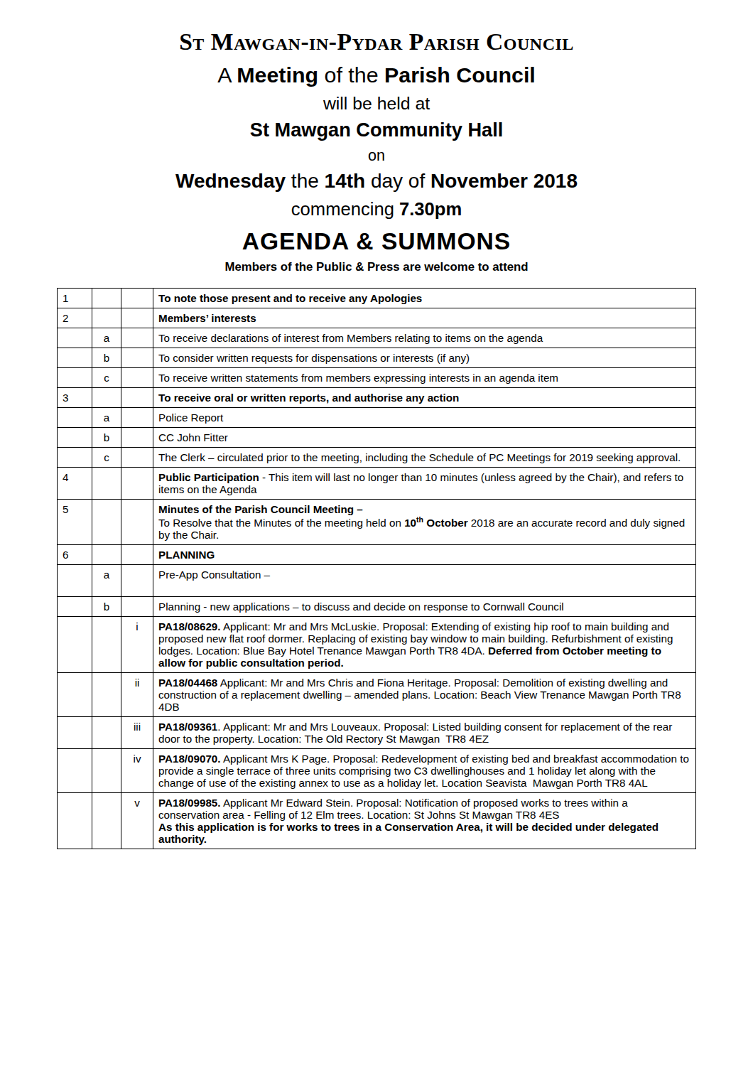St Mawgan-in-Pydar Parish Council
A Meeting of the Parish Council
will be held at
St Mawgan Community Hall
on
Wednesday the 14th day of November 2018
commencing 7.30pm
AGENDA & SUMMONS
Members of the Public & Press are welcome to attend
| 1 | | | To note those present and to receive any Apologies |
| 2 | | | Members’ interests |
| | a | | To receive declarations of interest from Members relating to items on the agenda |
| | b | | To consider written requests for dispensations or interests (if any) |
| | c | | To receive written statements from members expressing interests in an agenda item |
| 3 | | | To receive oral or written reports, and authorise any action |
| | a | | Police Report |
| | b | | CC John Fitter |
| | c | | The Clerk – circulated prior to the meeting, including the Schedule of PC Meetings for 2019 seeking approval. |
| 4 | | | Public Participation - This item will last no longer than 10 minutes (unless agreed by the Chair), and refers to items on the Agenda |
| 5 | | | Minutes of the Parish Council Meeting – To Resolve that the Minutes of the meeting held on 10 th October 2018 are an accurate record and duly signed by the Chair. |
| 6 | | | PLANNING |
| | a | | Pre-App Consultation – |
| | b | | Planning - new applications – to discuss and decide on response to Cornwall Council |
| | | i | PA18/08629. Applicant: Mr and Mrs McLuskie. Proposal: Extending of existing hip roof to main building and proposed new flat roof dormer. Replacing of existing bay window to main building. Refurbishment of existing lodges. Location: Blue Bay Hotel Trenance Mawgan Porth TR8 4DA. Deferred from October meeting to allow for public consultation period. |
| | | ii | PA18/04468 Applicant: Mr and Mrs Chris and Fiona Heritage. Proposal: Demolition of existing dwelling and construction of a replacement dwelling – amended plans. Location: Beach View Trenance Mawgan Porth TR8 4DB |
| | | iii | PA18/09361 . Applicant: Mr and Mrs Louveaux. Proposal: Listed building consent for replacement of the rear door to the property. Location: The Old Rectory St Mawgan TR8 4EZ |
| | | iv | PA18/09070. Applicant Mrs K Page. Proposal: Redevelopment of existing bed and breakfast accommodation to provide a single terrace of three units comprising two C3 dwellinghouses and 1 holiday let along with the change of use of the existing annex to use as a holiday let. Location Seavista Mawgan Porth TR8 4AL |
| | | v | PA18/09985. Applicant Mr Edward Stein. Proposal: Notification of proposed works to trees within a conservation area - Felling of 12 Elm trees. Location: St Johns St Mawgan TR8 4ES As this application is for works to trees in a Conservation Area, it will be decided under delegated authority. |